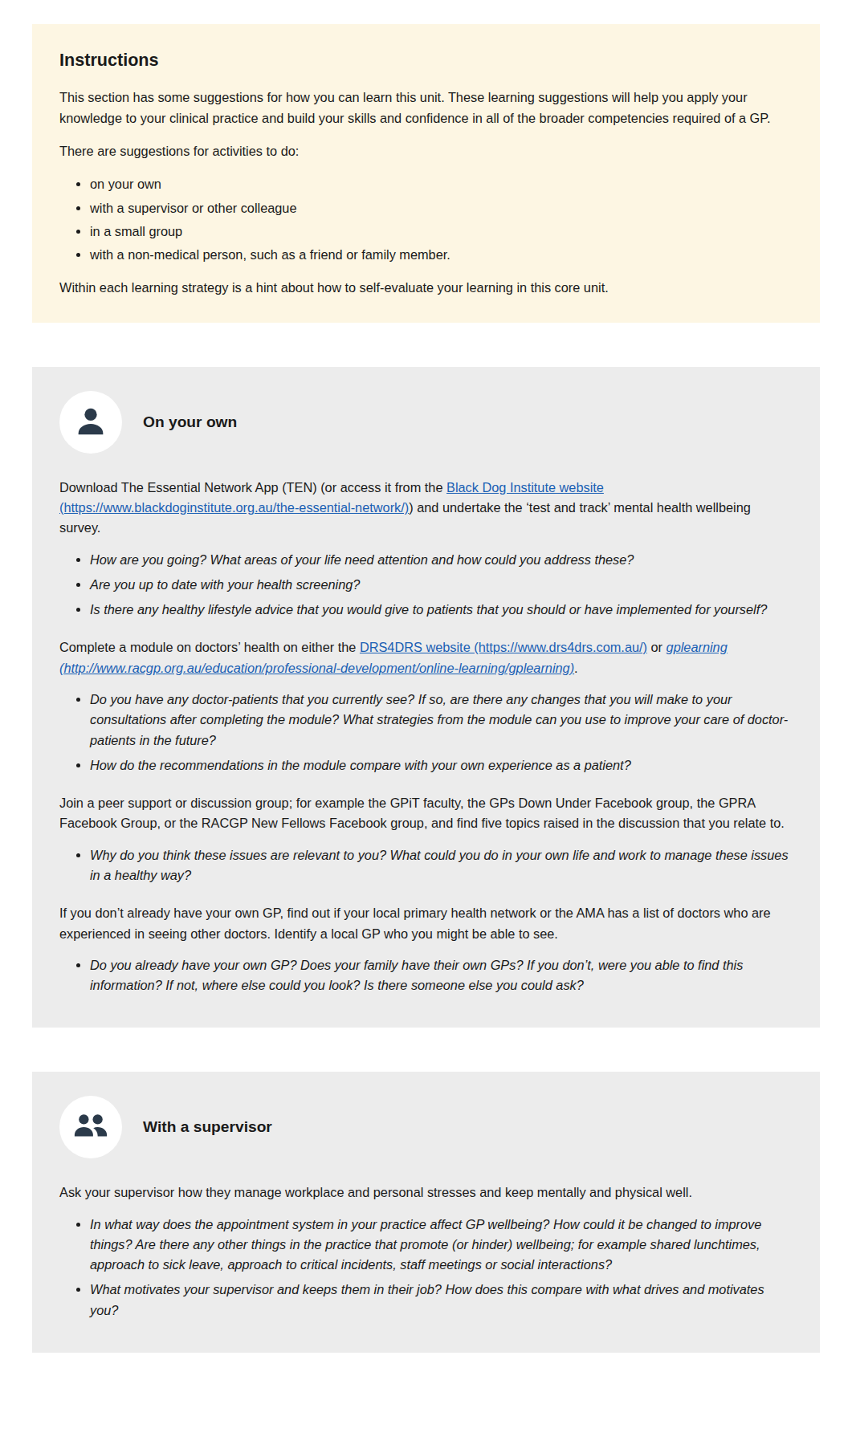Instructions
This section has some suggestions for how you can learn this unit. These learning suggestions will help you apply your knowledge to your clinical practice and build your skills and confidence in all of the broader competencies required of a GP.
There are suggestions for activities to do:
on your own
with a supervisor or other colleague
in a small group
with a non-medical person, such as a friend or family member.
Within each learning strategy is a hint about how to self-evaluate your learning in this core unit.
On your own
Download The Essential Network App (TEN) (or access it from the Black Dog Institute website (https://www.blackdoginstitute.org.au/the-essential-network/)) and undertake the ‘test and track’ mental health wellbeing survey.
How are you going? What areas of your life need attention and how could you address these?
Are you up to date with your health screening?
Is there any healthy lifestyle advice that you would give to patients that you should or have implemented for yourself?
Complete a module on doctors’ health on either the DRS4DRS website (https://www.drs4drs.com.au/) or gplearning (http://www.racgp.org.au/education/professional-development/online-learning/gplearning).
Do you have any doctor-patients that you currently see? If so, are there any changes that you will make to your consultations after completing the module? What strategies from the module can you use to improve your care of doctor-patients in the future?
How do the recommendations in the module compare with your own experience as a patient?
Join a peer support or discussion group; for example the GPiT faculty, the GPs Down Under Facebook group, the GPRA Facebook Group, or the RACGP New Fellows Facebook group, and find five topics raised in the discussion that you relate to.
Why do you think these issues are relevant to you? What could you do in your own life and work to manage these issues in a healthy way?
If you don’t already have your own GP, find out if your local primary health network or the AMA has a list of doctors who are experienced in seeing other doctors. Identify a local GP who you might be able to see.
Do you already have your own GP? Does your family have their own GPs? If you don’t, were you able to find this information? If not, where else could you look? Is there someone else you could ask?
With a supervisor
Ask your supervisor how they manage workplace and personal stresses and keep mentally and physical well.
In what way does the appointment system in your practice affect GP wellbeing? How could it be changed to improve things? Are there any other things in the practice that promote (or hinder) wellbeing; for example shared lunchtimes, approach to sick leave, approach to critical incidents, staff meetings or social interactions?
What motivates your supervisor and keeps them in their job? How does this compare with what drives and motivates you?